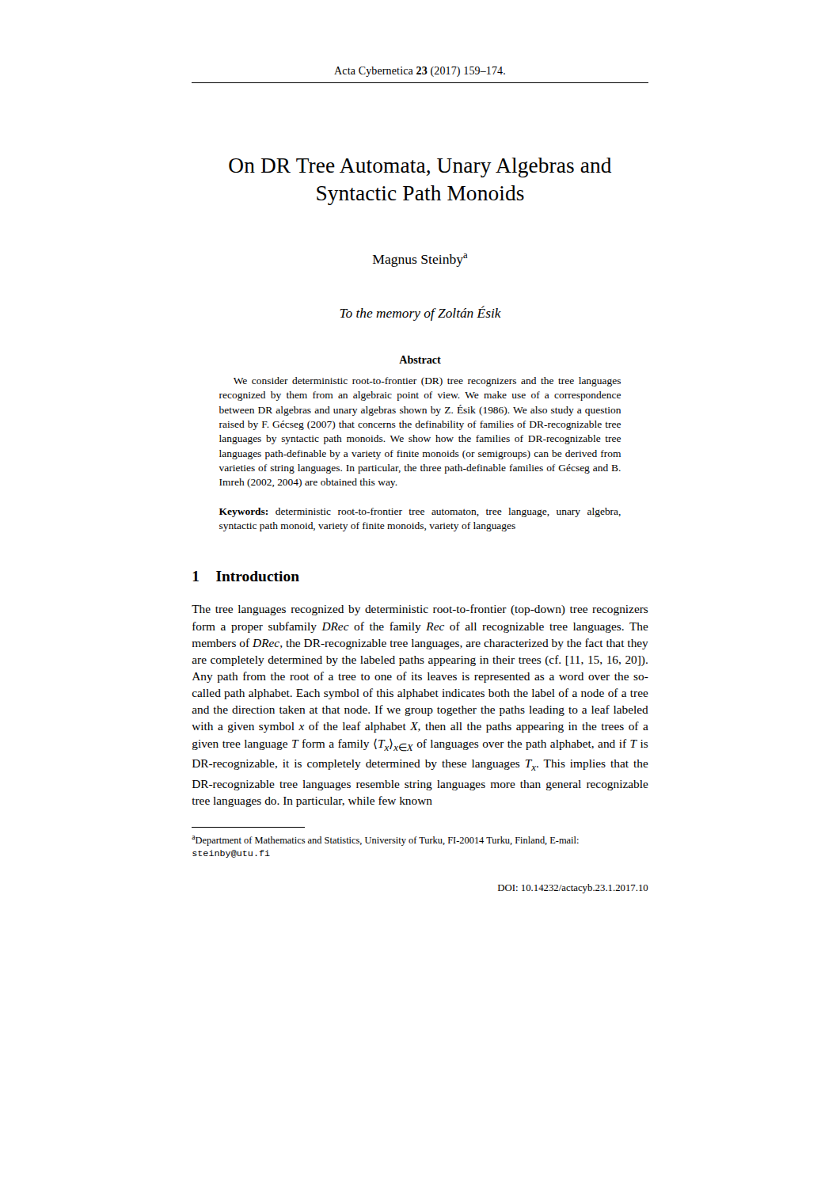Acta Cybernetica 23 (2017) 159–174.
On DR Tree Automata, Unary Algebras and
Syntactic Path Monoids
Magnus Steinbya
To the memory of Zoltán Ésik
Abstract
We consider deterministic root-to-frontier (DR) tree recognizers and the tree languages recognized by them from an algebraic point of view. We make use of a correspondence between DR algebras and unary algebras shown by Z. Ésik (1986). We also study a question raised by F. Gécseg (2007) that concerns the definability of families of DR-recognizable tree languages by syntactic path monoids. We show how the families of DR-recognizable tree languages path-definable by a variety of finite monoids (or semigroups) can be derived from varieties of string languages. In particular, the three path-definable families of Gécseg and B. Imreh (2002, 2004) are obtained this way.
Keywords: deterministic root-to-frontier tree automaton, tree language, unary algebra, syntactic path monoid, variety of finite monoids, variety of languages
1 Introduction
The tree languages recognized by deterministic root-to-frontier (top-down) tree recognizers form a proper subfamily DRec of the family Rec of all recognizable tree languages. The members of DRec, the DR-recognizable tree languages, are characterized by the fact that they are completely determined by the labeled paths appearing in their trees (cf. [11, 15, 16, 20]). Any path from the root of a tree to one of its leaves is represented as a word over the so-called path alphabet. Each symbol of this alphabet indicates both the label of a node of a tree and the direction taken at that node. If we group together the paths leading to a leaf labeled with a given symbol x of the leaf alphabet X, then all the paths appearing in the trees of a given tree language T form a family ⟨Tx⟩x∈X of languages over the path alphabet, and if T is DR-recognizable, it is completely determined by these languages Tx. This implies that the DR-recognizable tree languages resemble string languages more than general recognizable tree languages do. In particular, while few known
aDepartment of Mathematics and Statistics, University of Turku, FI-20014 Turku, Finland, E-mail: steinby@utu.fi
DOI: 10.14232/actacyb.23.1.2017.10